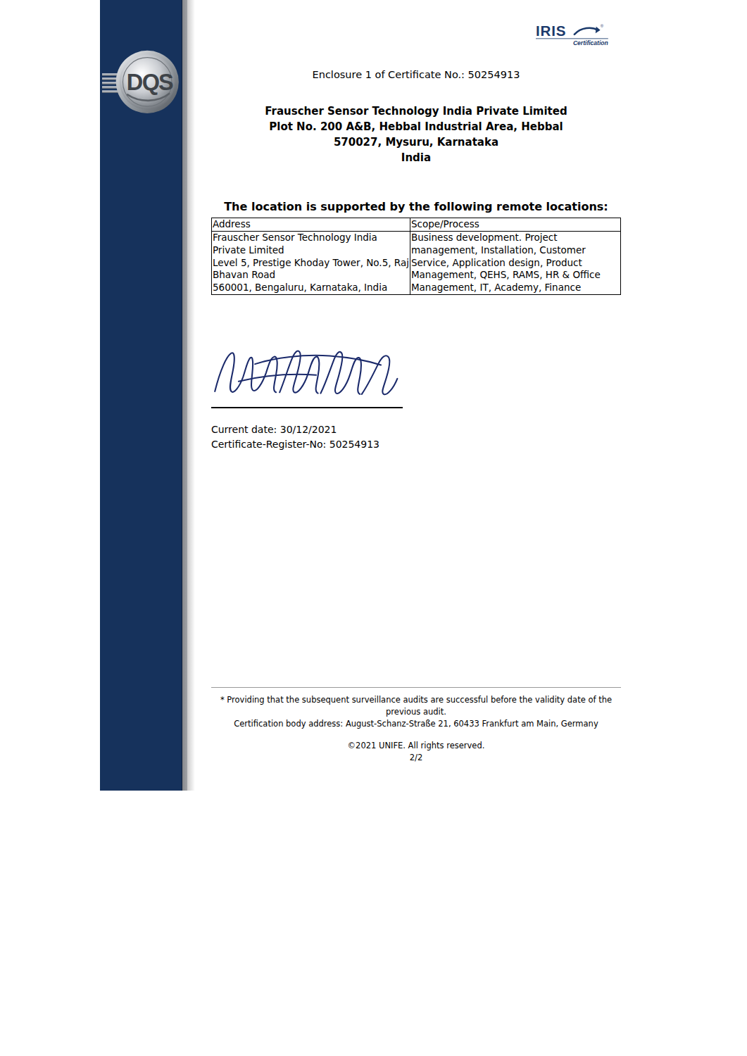D Q S
IRIS ® Certification
Enclosure 1 of Certificate No.: 50254913
Frauscher Sensor Technology India Private Limited
Plot No. 200 A&B, Hebbal Industrial Area, Hebbal
570027, Mysuru, Karnataka
India
The location is supported by the following remote locations:
| Address | Scope/Process |
| --- | --- |
| Frauscher Sensor Technology India Private Limited Level 5, Prestige Khoday Tower, No.5, Raj Bhavan Road 560001, Bengaluru, Karnataka, India | Business development. Project management, Installation, Customer Service, Application design, Product Management, QEHS, RAMS, HR & Office Management, IT, Academy, Finance |
Current date: 30/12/2021
Certificate-Register-No: 50254913
* Providing that the subsequent surveillance audits are successful before the validity date of the previous audit.
Certification body address: August-Schanz-Straße 21, 60433 Frankfurt am Main, Germany
©2021 UNIFE. All rights reserved.
2/2